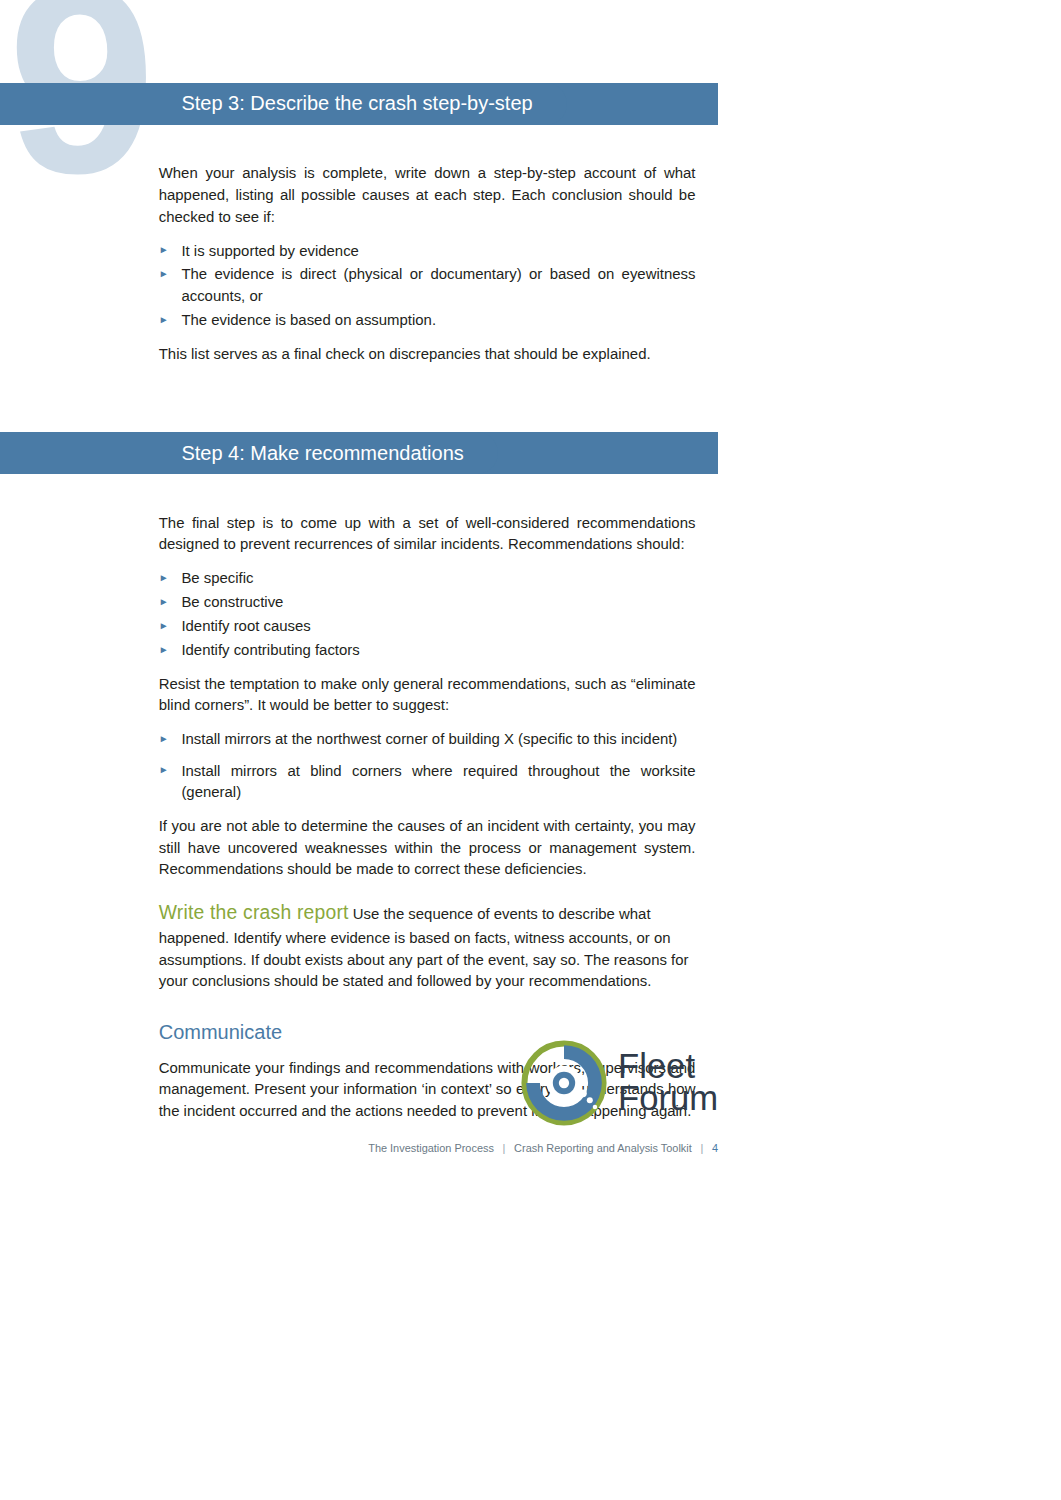9
Step 3: Describe the crash step-by-step
When your analysis is complete, write down a step-by-step account of what happened, listing all possible causes at each step. Each conclusion should be checked to see if:
It is supported by evidence
The evidence is direct (physical or documentary) or based on eyewitness accounts, or
The evidence is based on assumption.
This list serves as a final check on discrepancies that should be explained.
Step 4: Make recommendations
The final step is to come up with a set of well-considered recommendations designed to prevent recurrences of similar incidents. Recommendations should:
Be specific
Be constructive
Identify root causes
Identify contributing factors
Resist the temptation to make only general recommendations, such as “eliminate blind corners”. It would be better to suggest:
Install mirrors at the northwest corner of building X (specific to this incident)
Install mirrors at blind corners where required throughout the worksite (general)
If you are not able to determine the causes of an incident with certainty, you may still have uncovered weaknesses within the process or management system. Recommendations should be made to correct these deficiencies.
Write the crash report
Use the sequence of events to describe what happened. Identify where evidence is based on facts, witness accounts, or on assumptions. If doubt exists about any part of the event, say so. The reasons for your conclusions should be stated and followed by your recommendations.
Communicate
Communicate your findings and recommendations with workers, supervisors and management. Present your information ‘in context’ so everyone understands how the incident occurred and the actions needed to prevent it from happening again.
Fleet
Forum
The Investigation Process | Crash Reporting and Analysis Toolkit | 4